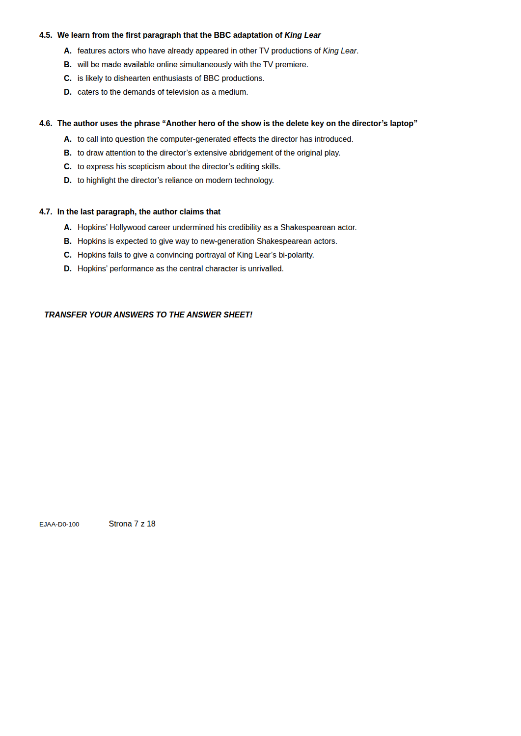4.5. We learn from the first paragraph that the BBC adaptation of King Lear
A. features actors who have already appeared in other TV productions of King Lear.
B. will be made available online simultaneously with the TV premiere.
C. is likely to dishearten enthusiasts of BBC productions.
D. caters to the demands of television as a medium.
4.6. The author uses the phrase “Another hero of the show is the delete key on the director’s laptop”
A. to call into question the computer-generated effects the director has introduced.
B. to draw attention to the director’s extensive abridgement of the original play.
C. to express his scepticism about the director’s editing skills.
D. to highlight the director’s reliance on modern technology.
4.7. In the last paragraph, the author claims that
A. Hopkins’ Hollywood career undermined his credibility as a Shakespearean actor.
B. Hopkins is expected to give way to new-generation Shakespearean actors.
C. Hopkins fails to give a convincing portrayal of King Lear’s bi-polarity.
D. Hopkins’ performance as the central character is unrivalled.
TRANSFER YOUR ANSWERS TO THE ANSWER SHEET!
EJAA-D0-100 Strona 7 z 18